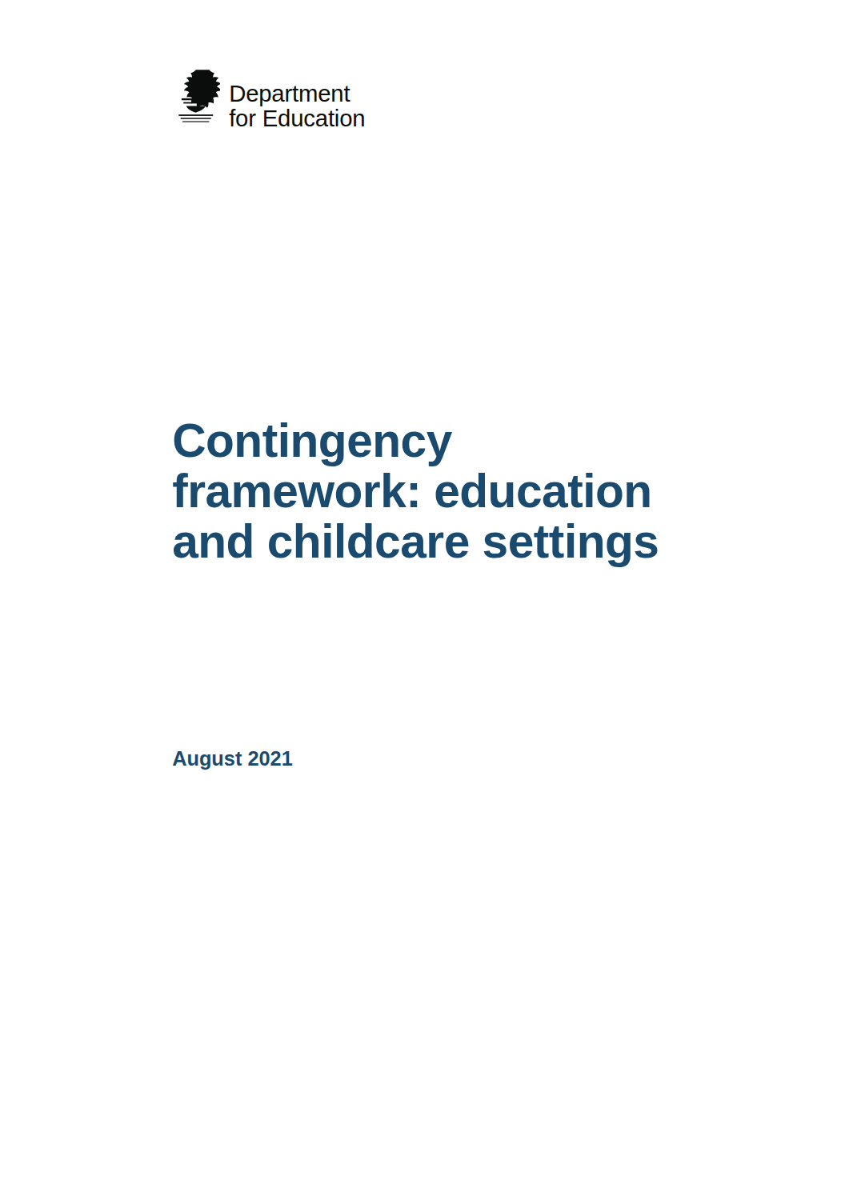Department
for Education
Contingency framework: education and childcare settings
August 2021